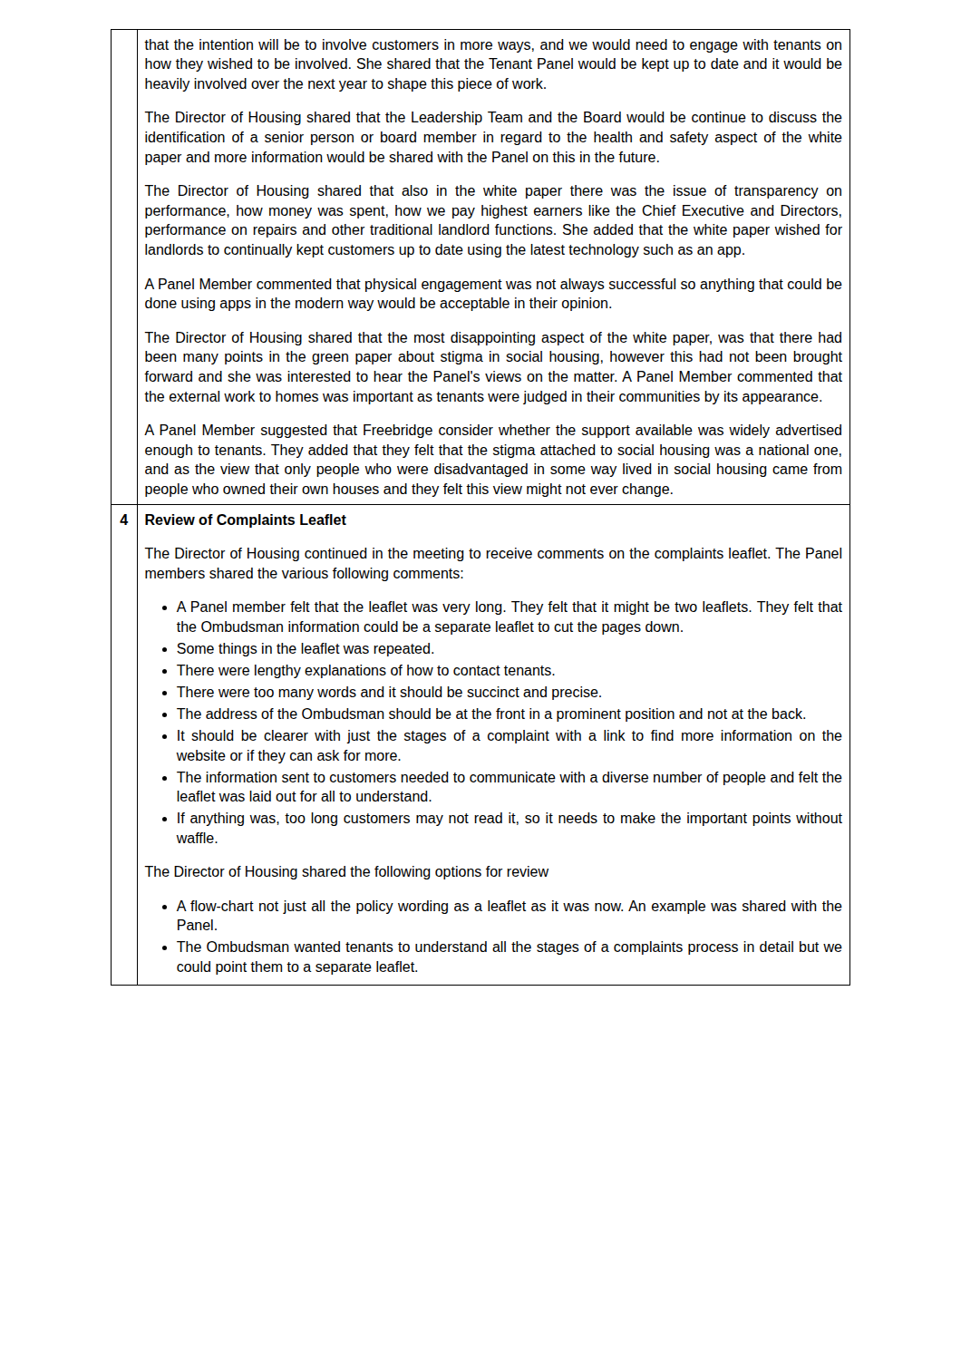| | that the intention will be to involve customers in more ways, and we would need to engage with tenants on how they wished to be involved. She shared that the Tenant Panel would be kept up to date and it would be heavily involved over the next year to shape this piece of work. The Director of Housing shared that the Leadership Team and the Board would be continue to discuss the identification of a senior person or board member in regard to the health and safety aspect of the white paper and more information would be shared with the Panel on this in the future. The Director of Housing shared that also in the white paper there was the issue of transparency on performance, how money was spent, how we pay highest earners like the Chief Executive and Directors, performance on repairs and other traditional landlord functions. She added that the white paper wished for landlords to continually kept customers up to date using the latest technology such as an app. A Panel Member commented that physical engagement was not always successful so anything that could be done using apps in the modern way would be acceptable in their opinion. The Director of Housing shared that the most disappointing aspect of the white paper, was that there had been many points in the green paper about stigma in social housing, however this had not been brought forward and she was interested to hear the Panel's views on the matter. A Panel Member commented that the external work to homes was important as tenants were judged in their communities by its appearance. A Panel Member suggested that Freebridge consider whether the support available was widely advertised enough to tenants. They added that they felt that the stigma attached to social housing was a national one, and as the view that only people who were disadvantaged in some way lived in social housing came from people who owned their own houses and they felt this view might not ever change. |
| 4 | Review of Complaints Leaflet The Director of Housing continued in the meeting to receive comments on the complaints leaflet. The Panel members shared the various following comments: A Panel member felt that the leaflet was very long. They felt that it might be two leaflets. They felt that the Ombudsman information could be a separate leaflet to cut the pages down. Some things in the leaflet was repeated. There were lengthy explanations of how to contact tenants. There were too many words and it should be succinct and precise. The address of the Ombudsman should be at the front in a prominent position and not at the back. It should be clearer with just the stages of a complaint with a link to find more information on the website or if they can ask for more. The information sent to customers needed to communicate with a diverse number of people and felt the leaflet was laid out for all to understand. If anything was, too long customers may not read it, so it needs to make the important points without waffle. The Director of Housing shared the following options for review A flow-chart not just all the policy wording as a leaflet as it was now. An example was shared with the Panel. The Ombudsman wanted tenants to understand all the stages of a complaints process in detail but we could point them to a separate leaflet. |